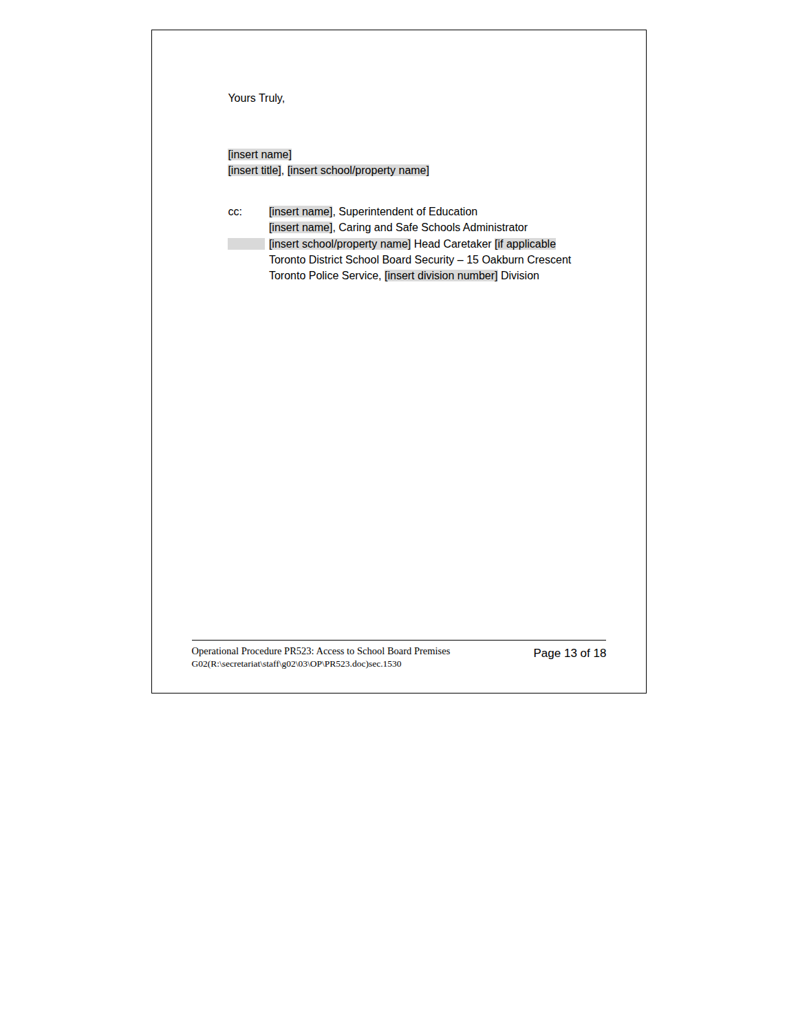Yours Truly,
[insert name]
[insert title], [insert school/property name]
| cc: | [insert name] , Superintendent of Education |
| | [insert name] , Caring and Safe Schools Administrator |
| | [insert school/property name] Head Caretaker [if applicable |
| | Toronto District School Board Security – 15 Oakburn Crescent |
| | Toronto Police Service, [insert division number] Division |
Operational Procedure PR523: Access to School Board Premises
G02(R:\secretariat\staff\g02\03\OP\PR523.doc)sec.1530
Page 13 of 18